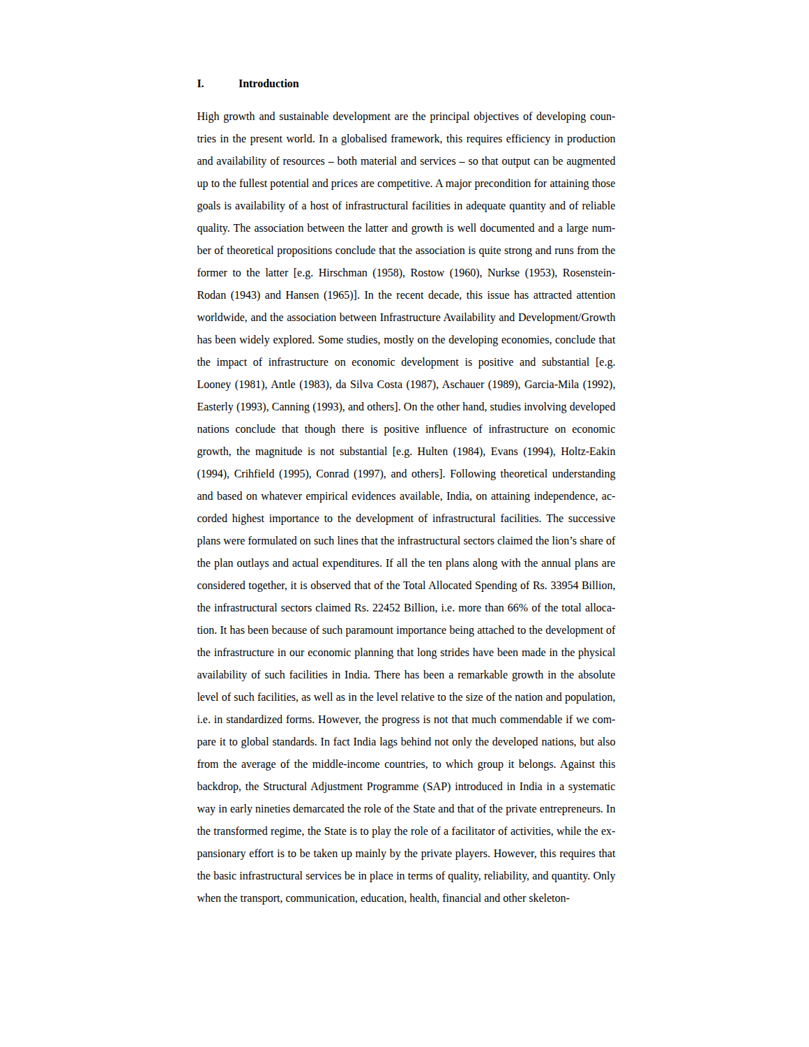I. Introduction
High growth and sustainable development are the principal objectives of developing countries in the present world. In a globalised framework, this requires efficiency in production and availability of resources – both material and services – so that output can be augmented up to the fullest potential and prices are competitive. A major precondition for attaining those goals is availability of a host of infrastructural facilities in adequate quantity and of reliable quality. The association between the latter and growth is well documented and a large number of theoretical propositions conclude that the association is quite strong and runs from the former to the latter [e.g. Hirschman (1958), Rostow (1960), Nurkse (1953), Rosenstein-Rodan (1943) and Hansen (1965)]. In the recent decade, this issue has attracted attention worldwide, and the association between Infrastructure Availability and Development/Growth has been widely explored. Some studies, mostly on the developing economies, conclude that the impact of infrastructure on economic development is positive and substantial [e.g. Looney (1981), Antle (1983), da Silva Costa (1987), Aschauer (1989), Garcia-Mila (1992), Easterly (1993), Canning (1993), and others]. On the other hand, studies involving developed nations conclude that though there is positive influence of infrastructure on economic growth, the magnitude is not substantial [e.g. Hulten (1984), Evans (1994), Holtz-Eakin (1994), Crihfield (1995), Conrad (1997), and others]. Following theoretical understanding and based on whatever empirical evidences available, India, on attaining independence, accorded highest importance to the development of infrastructural facilities. The successive plans were formulated on such lines that the infrastructural sectors claimed the lion’s share of the plan outlays and actual expenditures. If all the ten plans along with the annual plans are considered together, it is observed that of the Total Allocated Spending of Rs. 33954 Billion, the infrastructural sectors claimed Rs. 22452 Billion, i.e. more than 66% of the total allocation. It has been because of such paramount importance being attached to the development of the infrastructure in our economic planning that long strides have been made in the physical availability of such facilities in India. There has been a remarkable growth in the absolute level of such facilities, as well as in the level relative to the size of the nation and population, i.e. in standardized forms. However, the progress is not that much commendable if we compare it to global standards. In fact India lags behind not only the developed nations, but also from the average of the middle-income countries, to which group it belongs. Against this backdrop, the Structural Adjustment Programme (SAP) introduced in India in a systematic way in early nineties demarcated the role of the State and that of the private entrepreneurs. In the transformed regime, the State is to play the role of a facilitator of activities, while the expansionary effort is to be taken up mainly by the private players. However, this requires that the basic infrastructural services be in place in terms of quality, reliability, and quantity. Only when the transport, communication, education, health, financial and other skeleton-